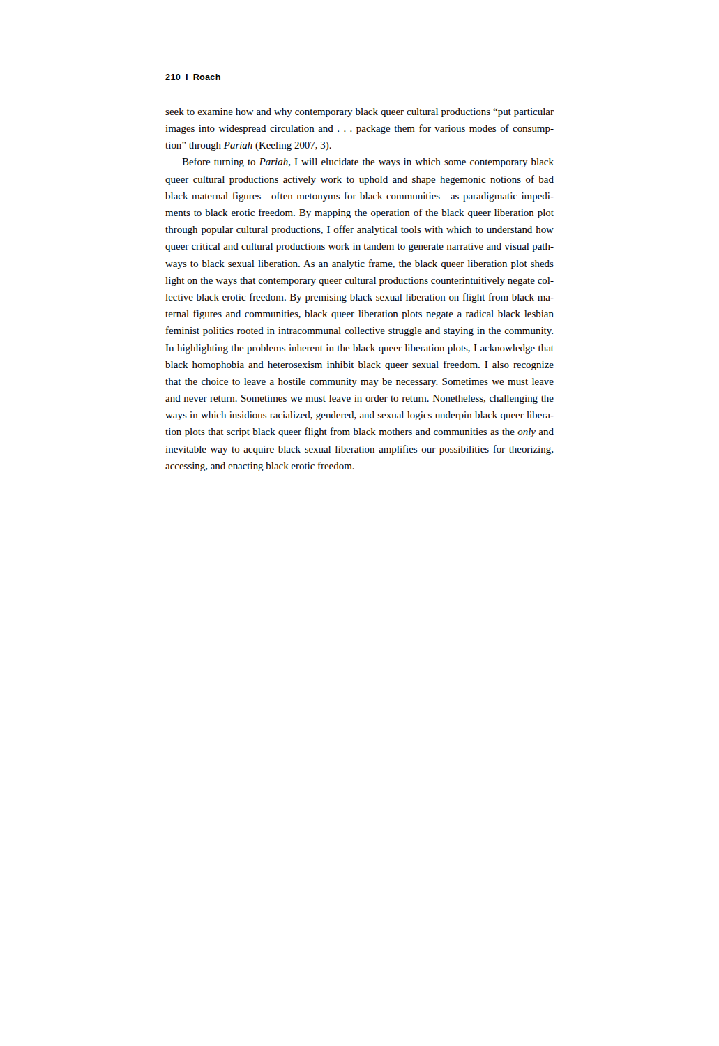210IRoach
seek to examine how and why contemporary black queer cultural productions “put particular images into widespread circulation and . . . package them for various modes of consumption” through Pariah (Keeling 2007, 3).
Before turning to Pariah, I will elucidate the ways in which some contemporary black queer cultural productions actively work to uphold and shape hegemonic notions of bad black maternal figures—often metonyms for black communities—as paradigmatic impediments to black erotic freedom. By mapping the operation of the black queer liberation plot through popular cultural productions, I offer analytical tools with which to understand how queer critical and cultural productions work in tandem to generate narrative and visual pathways to black sexual liberation. As an analytic frame, the black queer liberation plot sheds light on the ways that contemporary queer cultural productions counterintuitively negate collective black erotic freedom. By premising black sexual liberation on flight from black maternal figures and communities, black queer liberation plots negate a radical black lesbian feminist politics rooted in intracommunal collective struggle and staying in the community. In highlighting the problems inherent in the black queer liberation plots, I acknowledge that black homophobia and heterosexism inhibit black queer sexual freedom. I also recognize that the choice to leave a hostile community may be necessary. Sometimes we must leave and never return. Sometimes we must leave in order to return. Nonetheless, challenging the ways in which insidious racialized, gendered, and sexual logics underpin black queer liberation plots that script black queer flight from black mothers and communities as the only and inevitable way to acquire black sexual liberation amplifies our possibilities for theorizing, accessing, and enacting black erotic freedom.